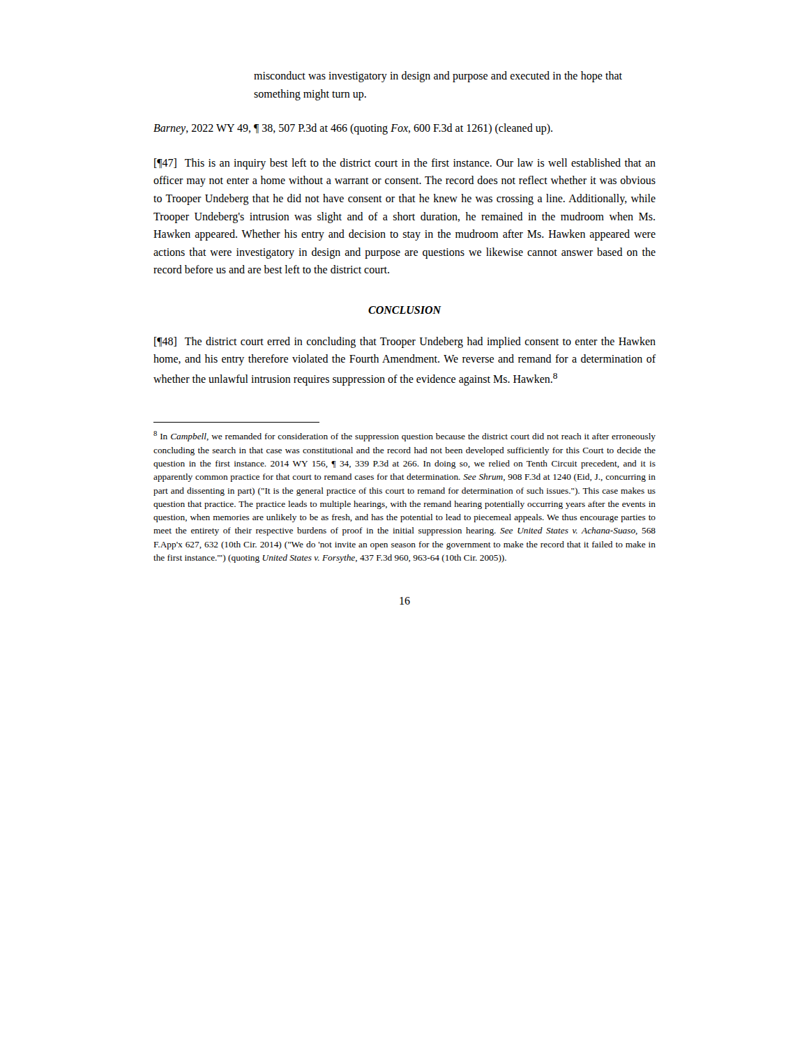misconduct was investigatory in design and purpose and executed in the hope that something might turn up.
Barney, 2022 WY 49, ¶ 38, 507 P.3d at 466 (quoting Fox, 600 F.3d at 1261) (cleaned up).
[¶47] This is an inquiry best left to the district court in the first instance. Our law is well established that an officer may not enter a home without a warrant or consent. The record does not reflect whether it was obvious to Trooper Undeberg that he did not have consent or that he knew he was crossing a line. Additionally, while Trooper Undeberg's intrusion was slight and of a short duration, he remained in the mudroom when Ms. Hawken appeared. Whether his entry and decision to stay in the mudroom after Ms. Hawken appeared were actions that were investigatory in design and purpose are questions we likewise cannot answer based on the record before us and are best left to the district court.
CONCLUSION
[¶48] The district court erred in concluding that Trooper Undeberg had implied consent to enter the Hawken home, and his entry therefore violated the Fourth Amendment. We reverse and remand for a determination of whether the unlawful intrusion requires suppression of the evidence against Ms. Hawken.8
8 In Campbell, we remanded for consideration of the suppression question because the district court did not reach it after erroneously concluding the search in that case was constitutional and the record had not been developed sufficiently for this Court to decide the question in the first instance. 2014 WY 156, ¶ 34, 339 P.3d at 266. In doing so, we relied on Tenth Circuit precedent, and it is apparently common practice for that court to remand cases for that determination. See Shrum, 908 F.3d at 1240 (Eid, J., concurring in part and dissenting in part) ("It is the general practice of this court to remand for determination of such issues."). This case makes us question that practice. The practice leads to multiple hearings, with the remand hearing potentially occurring years after the events in question, when memories are unlikely to be as fresh, and has the potential to lead to piecemeal appeals. We thus encourage parties to meet the entirety of their respective burdens of proof in the initial suppression hearing. See United States v. Achana-Suaso, 568 F.App'x 627, 632 (10th Cir. 2014) ("We do 'not invite an open season for the government to make the record that it failed to make in the first instance.'") (quoting United States v. Forsythe, 437 F.3d 960, 963-64 (10th Cir. 2005)).
16